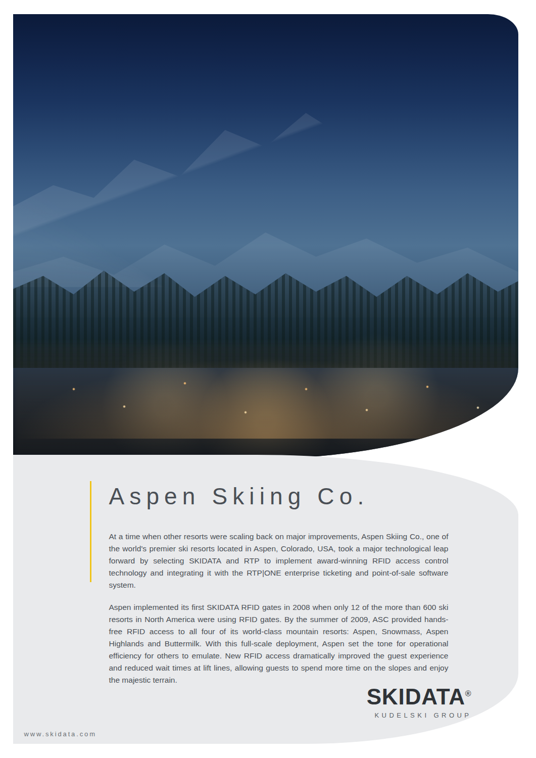Aspen Skiing Co.
At a time when other resorts were scaling back on major improvements, Aspen Skiing Co., one of the world's premier ski resorts located in Aspen, Colorado, USA, took a major technological leap forward by selecting SKIDATA and RTP to implement award-winning RFID access control technology and integrating it with the RTP|ONE enterprise ticketing and point-of-sale software system.
Aspen implemented its first SKIDATA RFID gates in 2008 when only 12 of the more than 600 ski resorts in North America were using RFID gates. By the summer of 2009, ASC provided hands-free RFID access to all four of its world-class mountain resorts: Aspen, Snowmass, Aspen Highlands and Buttermilk. With this full-scale deployment, Aspen set the tone for operational efficiency for others to emulate. New RFID access dramatically improved the guest experience and reduced wait times at lift lines, allowing guests to spend more time on the slopes and enjoy the majestic terrain.
SKIDATA®
KUDELSKI GROUP
www.skidata.com